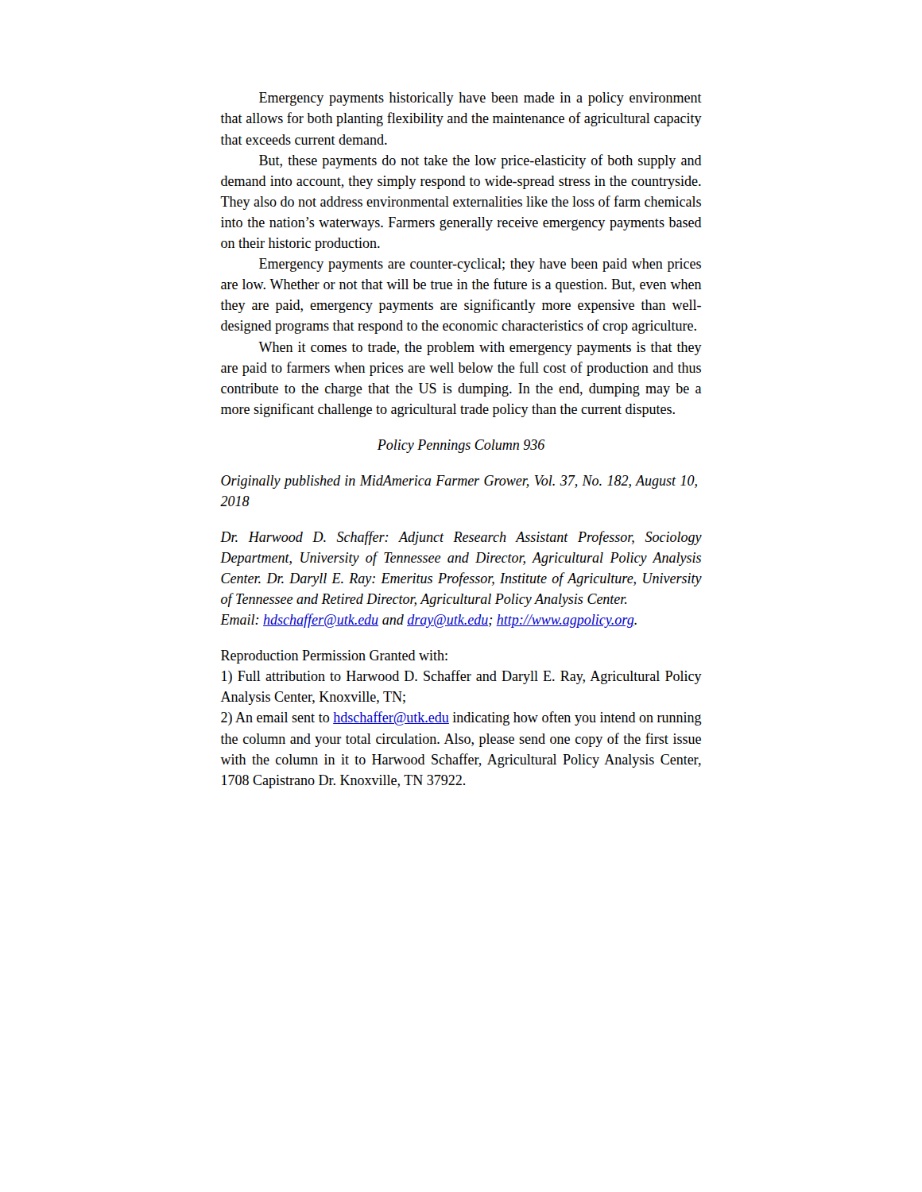Emergency payments historically have been made in a policy environment that allows for both planting flexibility and the maintenance of agricultural capacity that exceeds current demand.
But, these payments do not take the low price-elasticity of both supply and demand into account, they simply respond to wide-spread stress in the countryside. They also do not address environmental externalities like the loss of farm chemicals into the nation’s waterways. Farmers generally receive emergency payments based on their historic production.
Emergency payments are counter-cyclical; they have been paid when prices are low. Whether or not that will be true in the future is a question. But, even when they are paid, emergency payments are significantly more expensive than well-designed programs that respond to the economic characteristics of crop agriculture.
When it comes to trade, the problem with emergency payments is that they are paid to farmers when prices are well below the full cost of production and thus contribute to the charge that the US is dumping. In the end, dumping may be a more significant challenge to agricultural trade policy than the current disputes.
Policy Pennings Column 936
Originally published in MidAmerica Farmer Grower, Vol. 37, No. 182, August 10, 2018
Dr. Harwood D. Schaffer: Adjunct Research Assistant Professor, Sociology Department, University of Tennessee and Director, Agricultural Policy Analysis Center. Dr. Daryll E. Ray: Emeritus Professor, Institute of Agriculture, University of Tennessee and Retired Director, Agricultural Policy Analysis Center.
Email: hdschaffer@utk.edu and dray@utk.edu; http://www.agpolicy.org.
Reproduction Permission Granted with:
1) Full attribution to Harwood D. Schaffer and Daryll E. Ray, Agricultural Policy Analysis Center, Knoxville, TN;
2) An email sent to hdschaffer@utk.edu indicating how often you intend on running the column and your total circulation. Also, please send one copy of the first issue with the column in it to Harwood Schaffer, Agricultural Policy Analysis Center, 1708 Capistrano Dr. Knoxville, TN 37922.